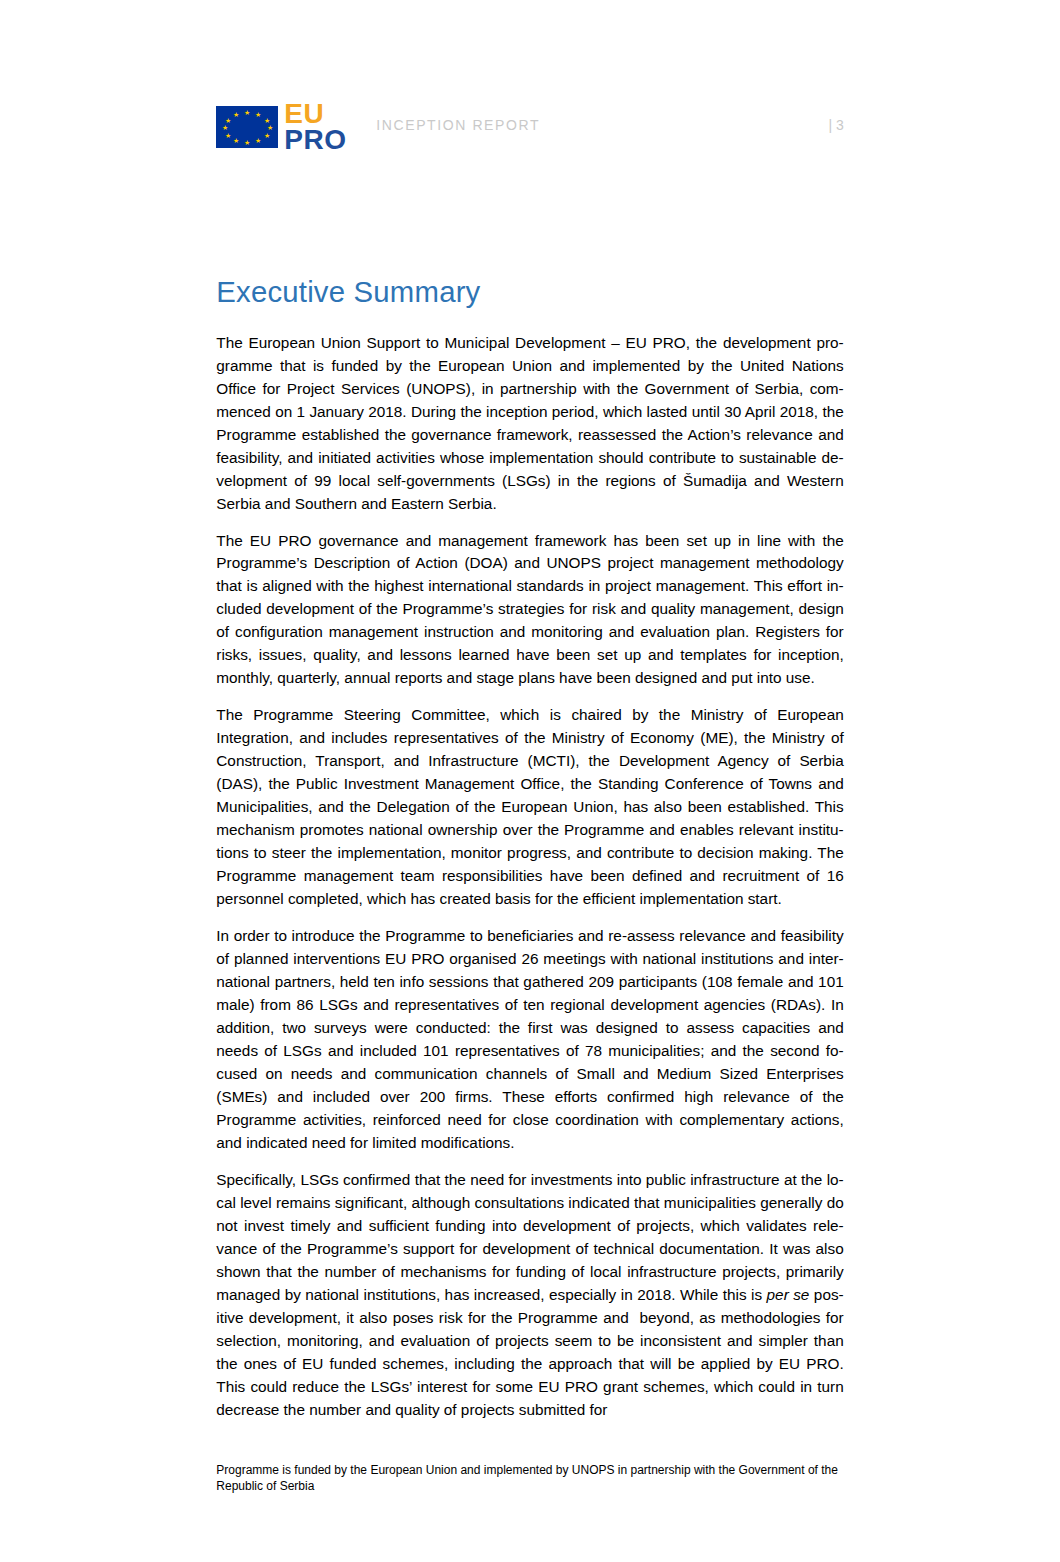★ ★ ★ ★ ★ ★ ★ ★ ★ ★ ★ ★
EU PRO
INCEPTION REPORT
| 3
Executive Summary
The European Union Support to Municipal Development – EU PRO, the development programme that is funded by the European Union and implemented by the United Nations Office for Project Services (UNOPS), in partnership with the Government of Serbia, commenced on 1 January 2018. During the inception period, which lasted until 30 April 2018, the Programme established the governance framework, reassessed the Action’s relevance and feasibility, and initiated activities whose implementation should contribute to sustainable development of 99 local self-governments (LSGs) in the regions of Šumadija and Western Serbia and Southern and Eastern Serbia.
The EU PRO governance and management framework has been set up in line with the Programme’s Description of Action (DOA) and UNOPS project management methodology that is aligned with the highest international standards in project management. This effort included development of the Programme’s strategies for risk and quality management, design of configuration management instruction and monitoring and evaluation plan. Registers for risks, issues, quality, and lessons learned have been set up and templates for inception, monthly, quarterly, annual reports and stage plans have been designed and put into use.
The Programme Steering Committee, which is chaired by the Ministry of European Integration, and includes representatives of the Ministry of Economy (ME), the Ministry of Construction, Transport, and Infrastructure (MCTI), the Development Agency of Serbia (DAS), the Public Investment Management Office, the Standing Conference of Towns and Municipalities, and the Delegation of the European Union, has also been established. This mechanism promotes national ownership over the Programme and enables relevant institutions to steer the implementation, monitor progress, and contribute to decision making. The Programme management team responsibilities have been defined and recruitment of 16 personnel completed, which has created basis for the efficient implementation start.
In order to introduce the Programme to beneficiaries and re-assess relevance and feasibility of planned interventions EU PRO organised 26 meetings with national institutions and international partners, held ten info sessions that gathered 209 participants (108 female and 101 male) from 86 LSGs and representatives of ten regional development agencies (RDAs). In addition, two surveys were conducted: the first was designed to assess capacities and needs of LSGs and included 101 representatives of 78 municipalities; and the second focused on needs and communication channels of Small and Medium Sized Enterprises (SMEs) and included over 200 firms. These efforts confirmed high relevance of the Programme activities, reinforced need for close coordination with complementary actions, and indicated need for limited modifications.
Specifically, LSGs confirmed that the need for investments into public infrastructure at the local level remains significant, although consultations indicated that municipalities generally do not invest timely and sufficient funding into development of projects, which validates relevance of the Programme’s support for development of technical documentation. It was also shown that the number of mechanisms for funding of local infrastructure projects, primarily managed by national institutions, has increased, especially in 2018. While this is per se positive development, it also poses risk for the Programme and beyond, as methodologies for selection, monitoring, and evaluation of projects seem to be inconsistent and simpler than the ones of EU funded schemes, including the approach that will be applied by EU PRO. This could reduce the LSGs’ interest for some EU PRO grant schemes, which could in turn decrease the number and quality of projects submitted for
Programme is funded by the European Union and implemented by UNOPS in partnership with the Government of the Republic of Serbia